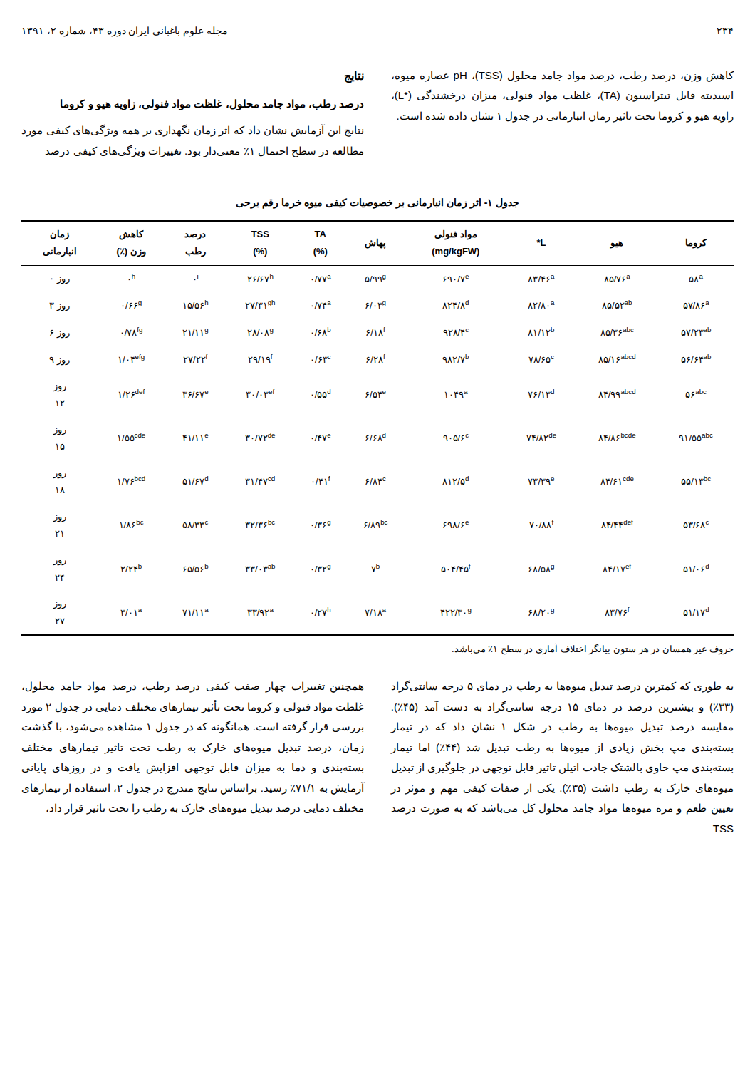۲۳۴ مجله علوم باغبانی ایران دوره ۴۳، شماره ۲، ۱۳۹۱
کاهش وزن، درصد رطب، درصد مواد جامد محلول (TSS)، pH عصاره میوه، اسیدیته قابل تیتراسیون (TA)، غلظت مواد فنولی، میزان درخشندگی (*L)، زاویه هیو و کروما تحت تاثیر زمان انبارمانی در جدول ۱ نشان داده شده است.
نتایج
درصد رطب، مواد جامد محلول، غلظت مواد فنولی، زاویه هیو و کروما
نتایج این آزمایش نشان داد که اثر زمان نگهداری بر همه ویژگی‌های کیفی مورد مطالعه در سطح احتمال ۱٪ معنی‌دار بود. تغییرات ویژگی‌های کیفی درصد
جدول ۱- اثر زمان انبارمانی بر خصوصیات کیفی میوه خرما رقم برحی
| کروما | هیو | L* | مواد فنولی (mg/kgFW) | پهاش | TA (%) | TSS (%) | درصد رطب | کاهش وزن (٪) | زمان انبارمانی |
| --- | --- | --- | --- | --- | --- | --- | --- | --- | --- |
| ۵۸ a | ۸۵/۷۶ a | ۸۳/۴۶ a | ۶۹۰/۷ e | ۵/۹۹ g | ۰/۷۷ a | ۲۶/۶۷ h | ۰ i | ۰ h | روز ۰ |
| ۵۷/۸۶ a | ۸۵/۵۲ ab | ۸۲/۸۰ a | ۸۲۴/۸ d | ۶/۰۳ g | ۰/۷۴ a | ۲۷/۳۱ gh | ۱۵/۵۶ h | ۰/۶۶ g | روز ۳ |
| ۵۷/۲۳ ab | ۸۵/۳۶ abc | ۸۱/۱۲ b | ۹۲۸/۴ c | ۶/۱۸ f | ۰/۶۸ b | ۲۸/۰۸ g | ۲۱/۱۱ g | ۰/۷۸ fg | روز ۶ |
| ۵۶/۶۴ ab | ۸۵/۱۶ abcd | ۷۸/۶۵ c | ۹۸۲/۷ b | ۶/۲۸ f | ۰/۶۳ c | ۲۹/۱۹ f | ۲۷/۲۲ f | ۱/۰۴ efg | روز ۹ |
| ۵۶ abc | ۸۴/۹۹ abcd | ۷۶/۱۳ d | ۱۰۴۹ a | ۶/۵۴ e | ۰/۵۵ d | ۳۰/۰۳ ef | ۳۶/۶۷ e | ۱/۲۶ def | روز ۱۲ |
| ۹۱/۵۵ abc | ۸۴/۸۶ bcde | ۷۴/۸۲ de | ۹۰۵/۶ c | ۶/۶۸ d | ۰/۴۷ e | ۳۰/۷۲ de | ۴۱/۱۱ e | ۱/۵۵ cde | روز ۱۵ |
| ۵۵/۱۳ bc | ۸۴/۶۱ cde | ۷۳/۳۹ e | ۸۱۲/۵ d | ۶/۸۴ c | ۰/۴۱ f | ۳۱/۴۷ cd | ۵۱/۶۷ d | ۱/۷۶ bcd | روز ۱۸ |
| ۵۳/۶۸ c | ۸۴/۴۴ def | ۷۰/۸۸ f | ۶۹۸/۶ e | ۶/۸۹ bc | ۰/۳۶ g | ۳۲/۳۶ bc | ۵۸/۳۳ c | ۱/۸۶ bc | روز ۲۱ |
| ۵۱/۰۶ d | ۸۴/۱۷ ef | ۶۸/۵۸ g | ۵۰۴/۴۵ f | ۷ b | ۰/۳۲ g | ۳۳/۰۳ ab | ۶۵/۵۶ b | ۲/۲۴ b | روز ۲۴ |
| ۵۱/۱۷ d | ۸۳/۷۶ f | ۶۸/۲۰ g | ۴۲۲/۳۰ g | ۷/۱۸ a | ۰/۲۷ h | ۳۳/۹۲ a | ۷۱/۱۱ a | ۳/۰۱ a | روز ۲۷ |
حروف غیر همسان در هر ستون بیانگر اختلاف آماری در سطح ۱٪ می‌باشد.
به طوری که کمترین درصد تبدیل میوه‌ها به رطب در دمای ۵ درجه سانتی‌گراد (۳۳٪) و بیشترین درصد در دمای ۱۵ درجه سانتی‌گراد به دست آمد (۴۵٪). مقایسه درصد تبدیل میوه‌ها به رطب در شکل ۱ نشان داد که در تیمار بسته‌بندی مپ بخش زیادی از میوه‌ها به رطب تبدیل شد (۴۴٪) اما تیمار بسته‌بندی مپ حاوی بالشتک جاذب اتیلن تاثیر قابل توجهی در جلوگیری از تبدیل میوه‌های خارک به رطب داشت (۳۵٪). یکی از صفات کیفی مهم و موثر در تعیین طعم و مزه میوه‌ها مواد جامد محلول کل می‌باشد که به صورت درصد TSS
همچنین تغییرات چهار صفت کیفی درصد رطب، درصد مواد جامد محلول، غلظت مواد فنولی و کروما تحت تأثیر تیمارهای مختلف دمایی در جدول ۲ مورد بررسی قرار گرفته است. همانگونه که در جدول ۱ مشاهده می‌شود، با گذشت زمان، درصد تبدیل میوه‌های خارک به رطب تحت تاثیر تیمارهای مختلف بسته‌بندی و دما به میزان قابل توجهی افزایش یافت و در روزهای پایانی آزمایش به ۷۱/۱٪ رسید. براساس نتایج مندرج در جدول ۲، استفاده از تیمارهای مختلف دمایی درصد تبدیل میوه‌های خارک به رطب را تحت تاثیر قرار داد،